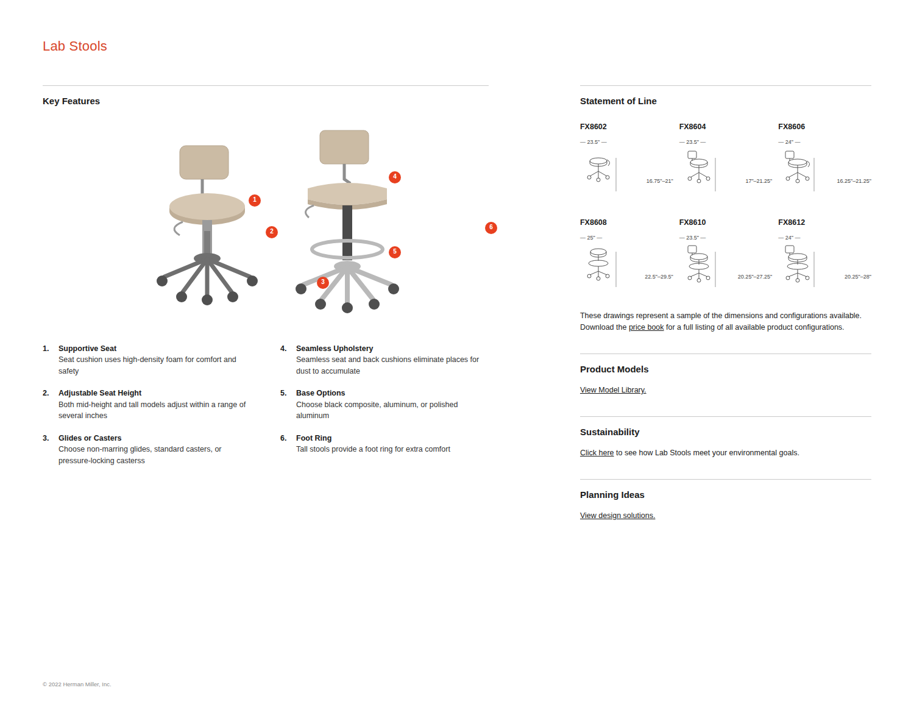Lab Stools
Key Features
1
2
3
4
5
6
Supportive Seat Seat cushion uses high-density foam for comfort and safety
Adjustable Seat Height Both mid-height and tall models adjust within a range of several inches
Glides or Casters Choose non-marring glides, standard casters, or pressure-locking casterss
Seamless Upholstery Seamless seat and back cushions eliminate places for dust to accumulate
Base Options Choose black composite, aluminum, or polished aluminum
Foot Ring Tall stools provide a foot ring for extra comfort
Statement of Line
FX8602
— 23.5" —
16.75"–21"
FX8604
— 23.5" —
17"–21.25"
FX8606
— 24" —
16.25"–21.25"
FX8608
— 25" —
22.5"–29.5"
FX8610
— 23.5" —
20.25"–27.25"
FX8612
— 24" —
20.25"–28"
These drawings represent a sample of the dimensions and configurations available. Download the price book for a full listing of all available product configurations.
Product Models
View Model Library.
Sustainability
Click here to see how Lab Stools meet your environmental goals.
Planning Ideas
View design solutions.
© 2022 Herman Miller, Inc.